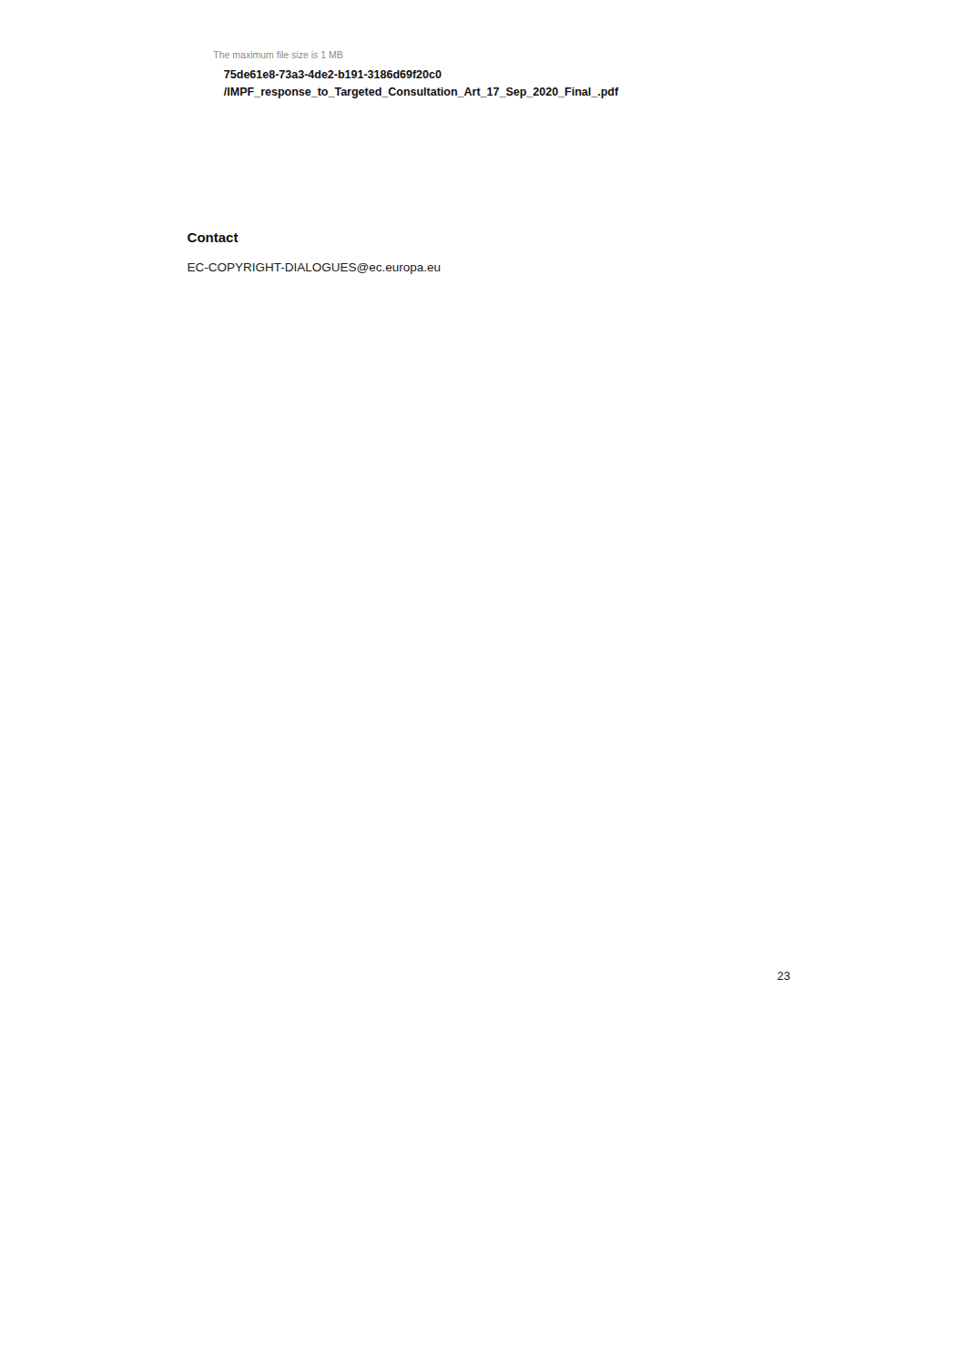The maximum file size is 1 MB
75de61e8-73a3-4de2-b191-3186d69f20c0 /IMPF_response_to_Targeted_Consultation_Art_17_Sep_2020_Final_.pdf
Contact
EC-COPYRIGHT-DIALOGUES@ec.europa.eu
23